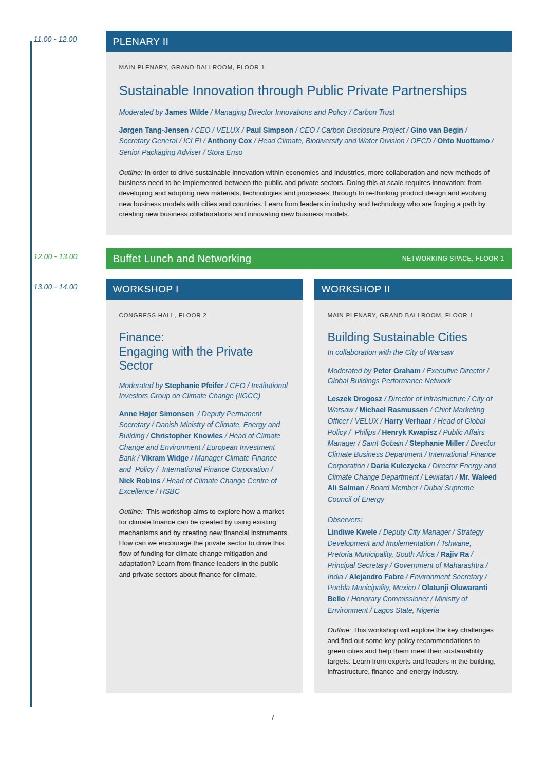11.00 - 12.00
PLENARY II
Main Plenary, Grand Ballroom, Floor 1
Sustainable Innovation through Public Private Partnerships
Moderated by James Wilde / Managing Director Innovations and Policy / Carbon Trust
Jørgen Tang-Jensen / CEO / VELUX / Paul Simpson / CEO / Carbon Disclosure Project / Gino van Begin / Secretary General / ICLEI / Anthony Cox / Head Climate, Biodiversity and Water Division / OECD / Ohto Nuottamo / Senior Packaging Adviser / Stora Enso
Outline: In order to drive sustainable innovation within economies and industries, more collaboration and new methods of business need to be implemented between the public and private sectors. Doing this at scale requires innovation: from developing and adopting new materials, technologies and processes; through to re-thinking product design and evolving new business models with cities and countries. Learn from leaders in industry and technology who are forging a path by creating new business collaborations and innovating new business models.
12.00 - 13.00
Buffet Lunch and Networking Networking Space, Floor 1
13.00 - 14.00
WORKSHOP I
Congress Hall, Floor 2
Finance:
Engaging with the Private Sector
Moderated by Stephanie Pfeifer / CEO / Institutional Investors Group on Climate Change (IIGCC)
Anne Højer Simonsen / Deputy Permanent Secretary / Danish Ministry of Climate, Energy and Building / Christopher Knowles / Head of Climate Change and Environment / European Investment Bank / Vikram Widge / Manager Climate Finance and Policy / International Finance Corporation / Nick Robins / Head of Climate Change Centre of Excellence / HSBC
Outline: This workshop aims to explore how a market for climate finance can be created by using existing mechanisms and by creating new financial instruments. How can we encourage the private sector to drive this flow of funding for climate change mitigation and adaptation? Learn from finance leaders in the public and private sectors about finance for climate.
WORKSHOP II
Main Plenary, Grand Ballroom, Floor 1
Building Sustainable Cities
In collaboration with the City of Warsaw
Moderated by Peter Graham / Executive Director / Global Buildings Performance Network
Leszek Drogosz / Director of Infrastructure / City of Warsaw / Michael Rasmussen / Chief Marketing Officer / VELUX / Harry Verhaar / Head of Global Policy / Philips / Henryk Kwapisz / Public Affairs Manager / Saint Gobain / Stephanie Miller / Director Climate Business Department / International Finance Corporation / Daria Kulczycka / Director Energy and Climate Change Department / Lewiatan / Mr. Waleed Ali Salman / Board Member / Dubai Supreme Council of Energy
Observers:
Lindiwe Kwele / Deputy City Manager / Strategy Development and Implementation / Tshwane, Pretoria Municipality, South Africa / Rajiv Ra / Principal Secretary / Government of Maharashtra / India / Alejandro Fabre / Environment Secretary / Puebla Municipality, Mexico / Olatunji Oluwaranti Bello / Honorary Commissioner / Ministry of Environment / Lagos State, Nigeria
Outline: This workshop will explore the key challenges and find out some key policy recommendations to green cities and help them meet their sustainability targets. Learn from experts and leaders in the building, infrastructure, finance and energy industry.
7